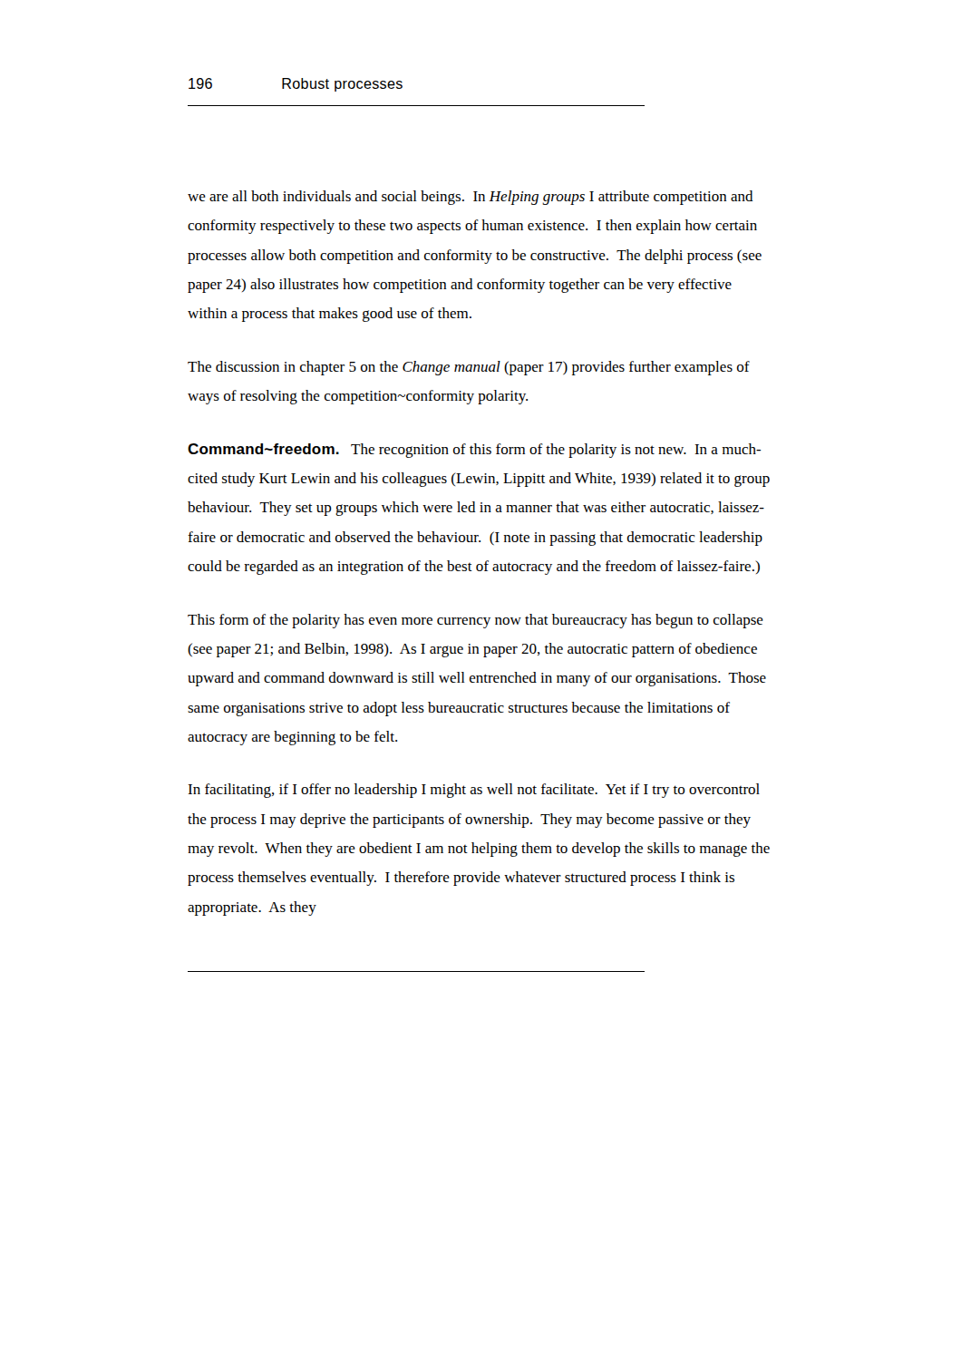196 Robust processes
we are all both individuals and social beings. In Helping groups I attribute competition and conformity respectively to these two aspects of human existence. I then explain how certain processes allow both competition and conformity to be constructive. The delphi process (see paper 24) also illustrates how competition and conformity together can be very effective within a process that makes good use of them.
The discussion in chapter 5 on the Change manual (paper 17) provides further examples of ways of resolving the competition~conformity polarity.
Command~freedom. The recognition of this form of the polarity is not new. In a much-cited study Kurt Lewin and his colleagues (Lewin, Lippitt and White, 1939) related it to group behaviour. They set up groups which were led in a manner that was either autocratic, laissez-faire or democratic and observed the behaviour. (I note in passing that democratic leadership could be regarded as an integration of the best of autocracy and the freedom of laissez-faire.)
This form of the polarity has even more currency now that bureaucracy has begun to collapse (see paper 21; and Belbin, 1998). As I argue in paper 20, the autocratic pattern of obedience upward and command downward is still well entrenched in many of our organisations. Those same organisations strive to adopt less bureaucratic structures because the limitations of autocracy are beginning to be felt.
In facilitating, if I offer no leadership I might as well not facilitate. Yet if I try to overcontrol the process I may deprive the participants of ownership. They may become passive or they may revolt. When they are obedient I am not helping them to develop the skills to manage the process themselves eventually. I therefore provide whatever structured process I think is appropriate. As they